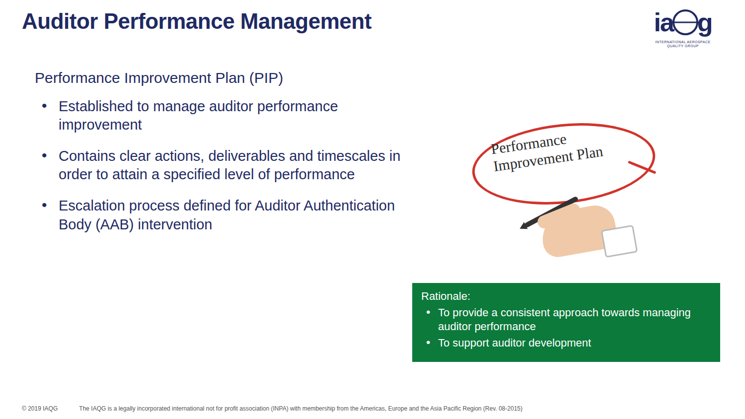Auditor Performance Management
ia g
INTERNATIONAL AEROSPACE
QUALITY GROUP
Performance Improvement Plan (PIP)
Established to manage auditor performance improvement
Contains clear actions, deliverables and timescales in order to attain a specified level of performance
Escalation process defined for Auditor Authentication Body (AAB) intervention
Performance
Improvement Plan
Rationale:
To provide a consistent approach towards managing auditor performance
To support auditor development
© 2019 IAQG The IAQG is a legally incorporated international not for profit association (INPA) with membership from the Americas, Europe and the Asia Pacific Region (Rev. 08-2015)